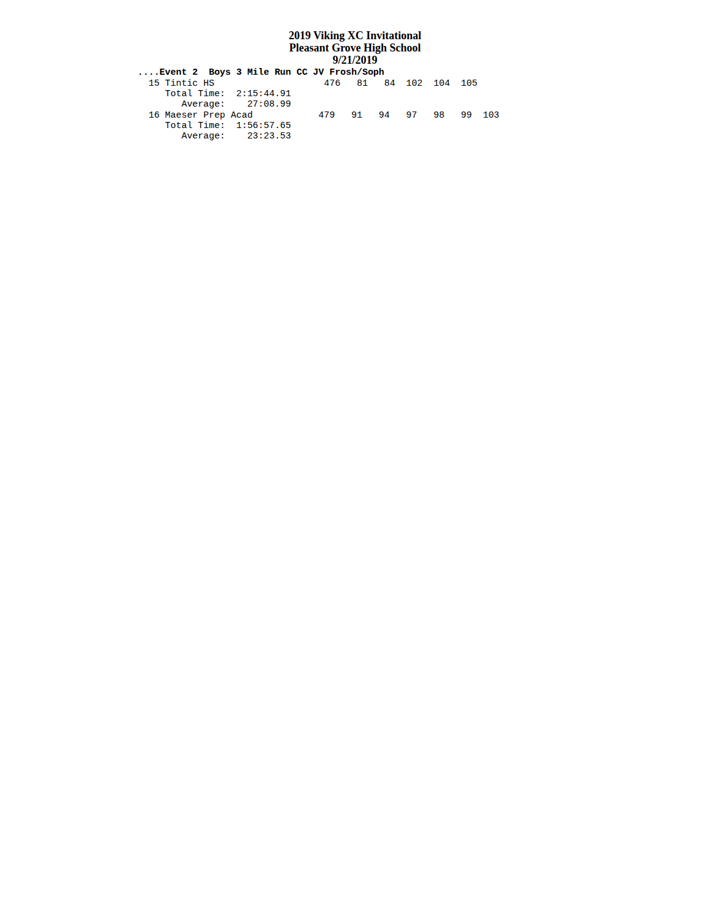2019 Viking XC Invitational
Pleasant Grove High School
9/21/2019
....Event 2  Boys 3 Mile Run CC JV Frosh/Soph
  15 Tintic HS                    476   81   84  102  104  105
     Total Time:  2:15:44.91
        Average:    27:08.99
  16 Maeser Prep Acad            479   91   94   97   98   99  103
     Total Time:  1:56:57.65
        Average:    23:23.53